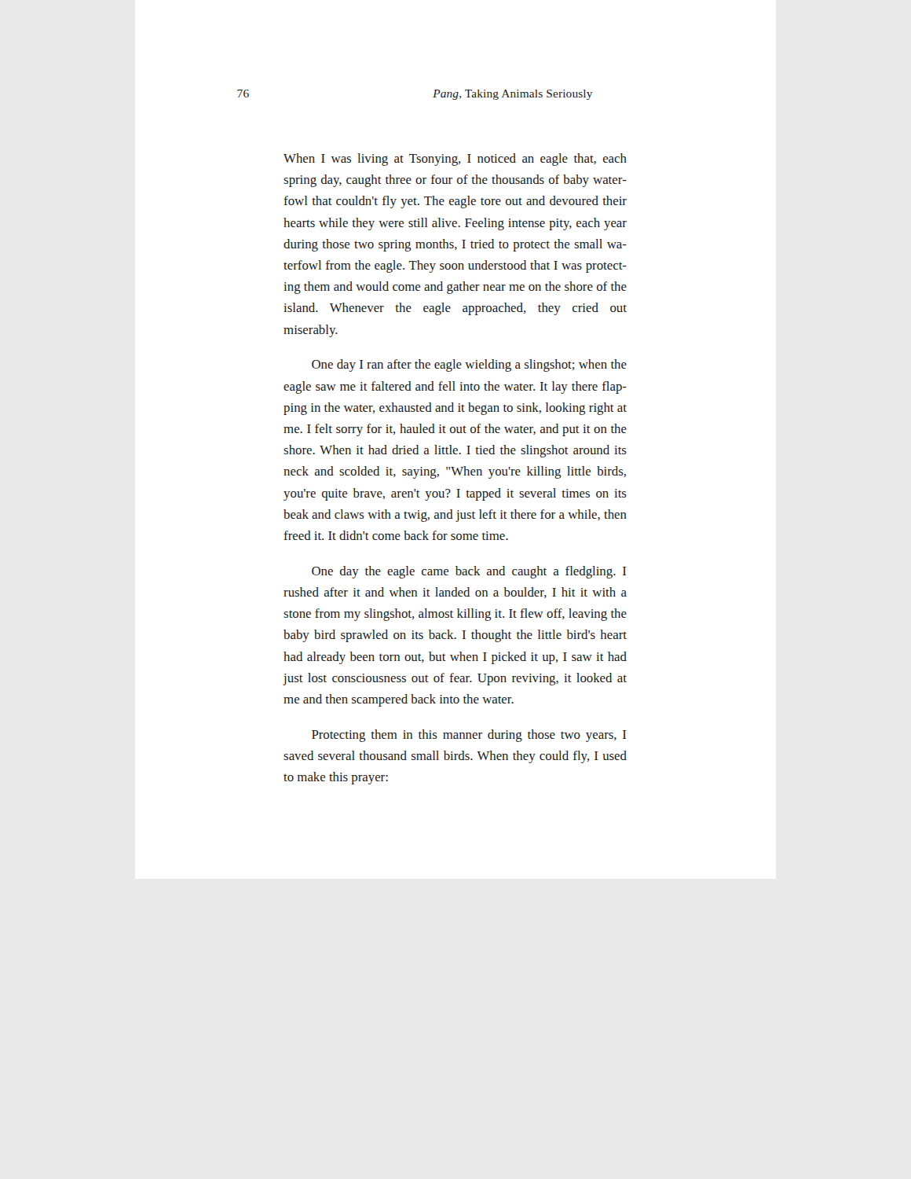76 Pang, Taking Animals Seriously
When I was living at Tsonying, I noticed an eagle that, each spring day, caught three or four of the thousands of baby waterfowl that couldn't fly yet. The eagle tore out and devoured their hearts while they were still alive. Feeling intense pity, each year during those two spring months, I tried to protect the small waterfowl from the eagle. They soon understood that I was protecting them and would come and gather near me on the shore of the island. Whenever the eagle approached, they cried out miserably.
One day I ran after the eagle wielding a slingshot; when the eagle saw me it faltered and fell into the water. It lay there flapping in the water, exhausted and it began to sink, looking right at me. I felt sorry for it, hauled it out of the water, and put it on the shore. When it had dried a little. I tied the slingshot around its neck and scolded it, saying, "When you're killing little birds, you're quite brave, aren't you? I tapped it several times on its beak and claws with a twig, and just left it there for a while, then freed it. It didn't come back for some time.
One day the eagle came back and caught a fledgling. I rushed after it and when it landed on a boulder, I hit it with a stone from my slingshot, almost killing it. It flew off, leaving the baby bird sprawled on its back. I thought the little bird's heart had already been torn out, but when I picked it up, I saw it had just lost consciousness out of fear. Upon reviving, it looked at me and then scampered back into the water.
Protecting them in this manner during those two years, I saved several thousand small birds. When they could fly, I used to make this prayer: